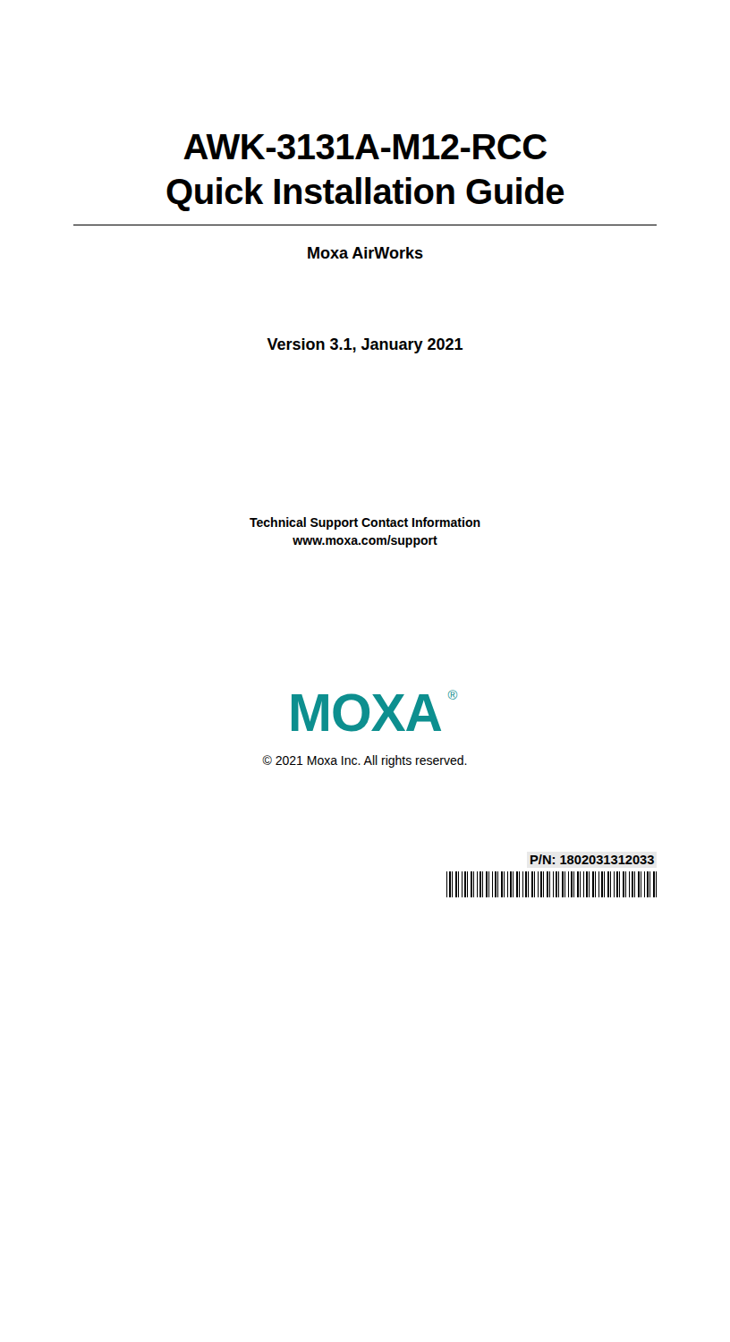AWK-3131A-M12-RCC
Quick Installation Guide
Moxa AirWorks
Version 3.1, January 2021
Technical Support Contact Information
www.moxa.com/support
MOXA®
© 2021 Moxa Inc. All rights reserved.
P/N: 1802031312033